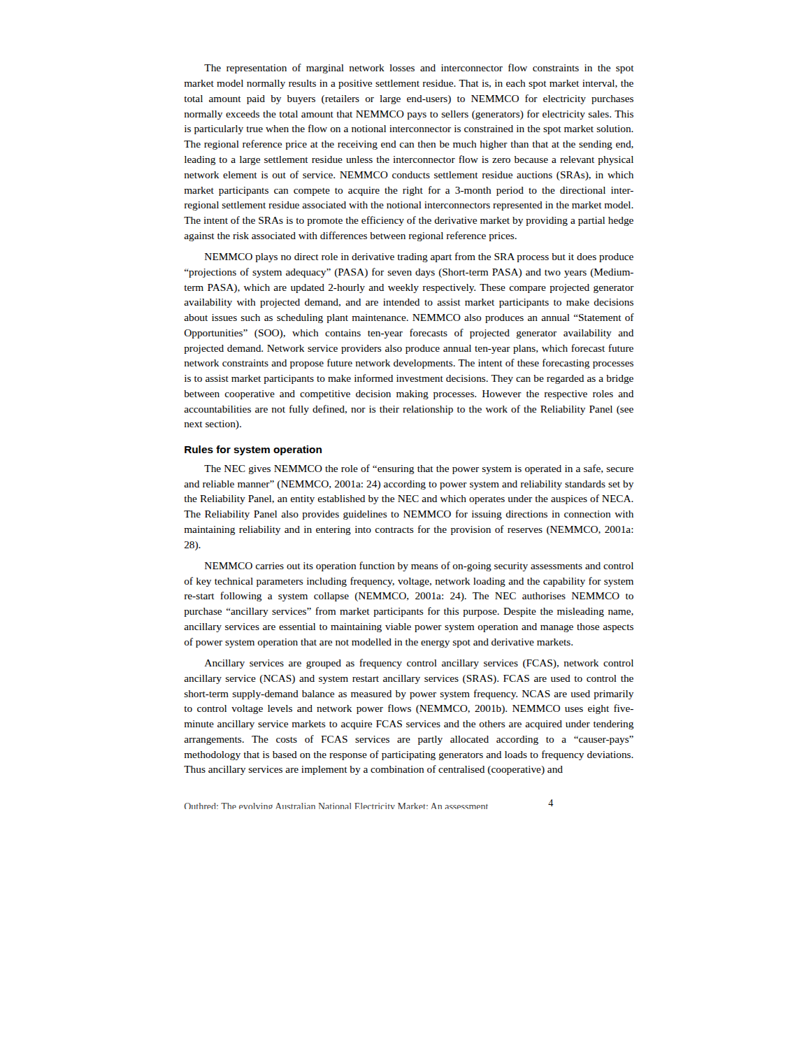The representation of marginal network losses and interconnector flow constraints in the spot market model normally results in a positive settlement residue. That is, in each spot market interval, the total amount paid by buyers (retailers or large end-users) to NEMMCO for electricity purchases normally exceeds the total amount that NEMMCO pays to sellers (generators) for electricity sales. This is particularly true when the flow on a notional interconnector is constrained in the spot market solution. The regional reference price at the receiving end can then be much higher than that at the sending end, leading to a large settlement residue unless the interconnector flow is zero because a relevant physical network element is out of service. NEMMCO conducts settlement residue auctions (SRAs), in which market participants can compete to acquire the right for a 3-month period to the directional inter-regional settlement residue associated with the notional interconnectors represented in the market model. The intent of the SRAs is to promote the efficiency of the derivative market by providing a partial hedge against the risk associated with differences between regional reference prices.
NEMMCO plays no direct role in derivative trading apart from the SRA process but it does produce “projections of system adequacy” (PASA) for seven days (Short-term PASA) and two years (Medium-term PASA), which are updated 2-hourly and weekly respectively. These compare projected generator availability with projected demand, and are intended to assist market participants to make decisions about issues such as scheduling plant maintenance. NEMMCO also produces an annual “Statement of Opportunities” (SOO), which contains ten-year forecasts of projected generator availability and projected demand. Network service providers also produce annual ten-year plans, which forecast future network constraints and propose future network developments. The intent of these forecasting processes is to assist market participants to make informed investment decisions. They can be regarded as a bridge between cooperative and competitive decision making processes. However the respective roles and accountabilities are not fully defined, nor is their relationship to the work of the Reliability Panel (see next section).
Rules for system operation
The NEC gives NEMMCO the role of “ensuring that the power system is operated in a safe, secure and reliable manner” (NEMMCO, 2001a: 24) according to power system and reliability standards set by the Reliability Panel, an entity established by the NEC and which operates under the auspices of NECA. The Reliability Panel also provides guidelines to NEMMCO for issuing directions in connection with maintaining reliability and in entering into contracts for the provision of reserves (NEMMCO, 2001a: 28).
NEMMCO carries out its operation function by means of on-going security assessments and control of key technical parameters including frequency, voltage, network loading and the capability for system re-start following a system collapse (NEMMCO, 2001a: 24). The NEC authorises NEMMCO to purchase “ancillary services” from market participants for this purpose. Despite the misleading name, ancillary services are essential to maintaining viable power system operation and manage those aspects of power system operation that are not modelled in the energy spot and derivative markets.
Ancillary services are grouped as frequency control ancillary services (FCAS), network control ancillary service (NCAS) and system restart ancillary services (SRAS). FCAS are used to control the short-term supply-demand balance as measured by power system frequency. NCAS are used primarily to control voltage levels and network power flows (NEMMCO, 2001b). NEMMCO uses eight five-minute ancillary service markets to acquire FCAS services and the others are acquired under tendering arrangements. The costs of FCAS services are partly allocated according to a “causer-pays” methodology that is based on the response of participating generators and loads to frequency deviations. Thus ancillary services are implement by a combination of centralised (cooperative) and
Outhred: The evolving Australian National Electricity Market: An assessment 4